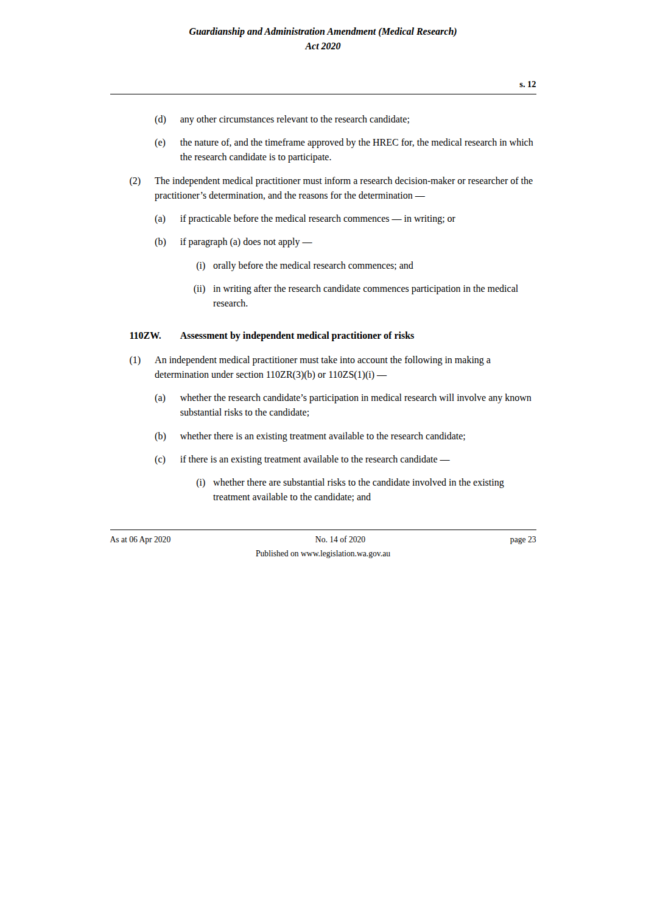Guardianship and Administration Amendment (Medical Research) Act 2020
s. 12
(d) any other circumstances relevant to the research candidate;
(e) the nature of, and the timeframe approved by the HREC for, the medical research in which the research candidate is to participate.
(2) The independent medical practitioner must inform a research decision-maker or researcher of the practitioner’s determination, and the reasons for the determination —
(a) if practicable before the medical research commences — in writing; or
(b) if paragraph (a) does not apply —
(i) orally before the medical research commences; and
(ii) in writing after the research candidate commences participation in the medical research.
110ZW. Assessment by independent medical practitioner of risks
(1) An independent medical practitioner must take into account the following in making a determination under section 110ZR(3)(b) or 110ZS(1)(i) —
(a) whether the research candidate’s participation in medical research will involve any known substantial risks to the candidate;
(b) whether there is an existing treatment available to the research candidate;
(c) if there is an existing treatment available to the research candidate —
(i) whether there are substantial risks to the candidate involved in the existing treatment available to the candidate; and
As at 06 Apr 2020 No. 14 of 2020 page 23
Published on www.legislation.wa.gov.au